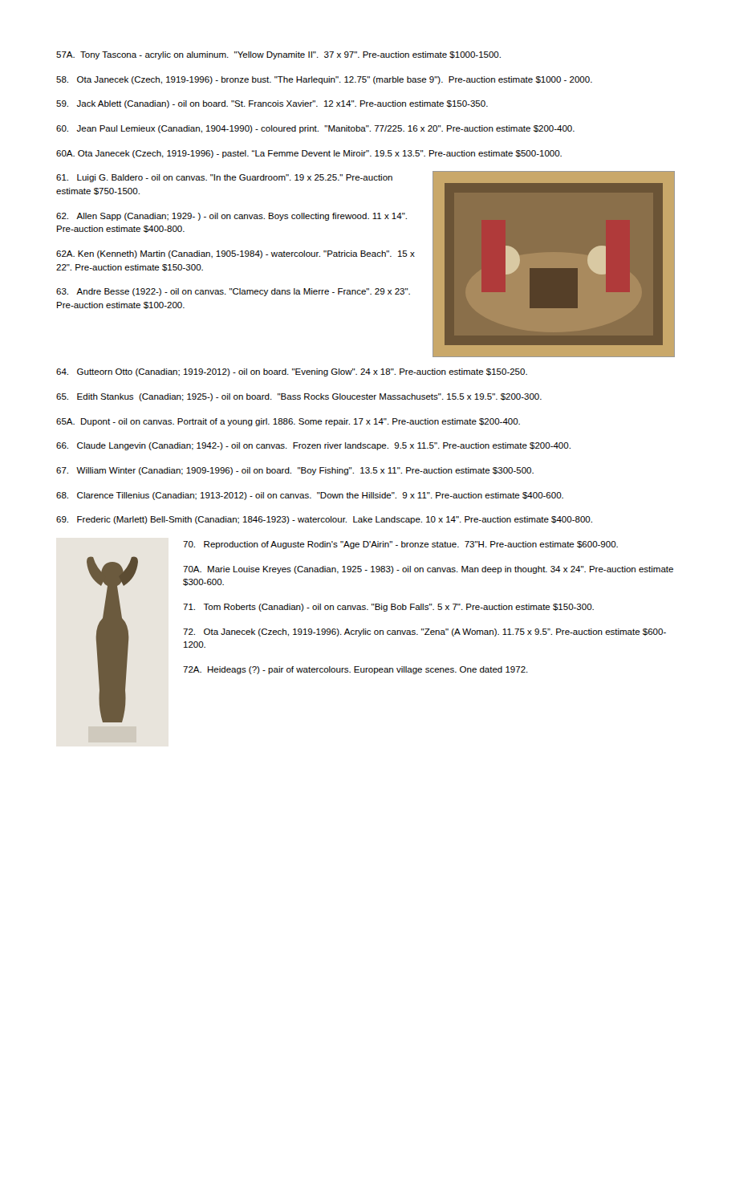57A. Tony Tascona - acrylic on aluminum. "Yellow Dynamite II". 37 x 97". Pre-auction estimate $1000-1500.
58. Ota Janecek (Czech, 1919-1996) - bronze bust. "The Harlequin". 12.75" (marble base 9"). Pre-auction estimate $1000 - 2000.
59. Jack Ablett (Canadian) - oil on board. "St. Francois Xavier". 12 x14". Pre-auction estimate $150-350.
60. Jean Paul Lemieux (Canadian, 1904-1990) - coloured print. "Manitoba". 77/225. 16 x 20". Pre-auction estimate $200-400.
60A. Ota Janecek (Czech, 1919-1996) - pastel. “La Femme Devent le Miroir". 19.5 x 13.5". Pre-auction estimate $500-1000.
61. Luigi G. Baldero - oil on canvas. "In the Guardroom". 19 x 25.25." Pre-auction estimate $750-1500.
62. Allen Sapp (Canadian; 1929- ) - oil on canvas. Boys collecting firewood. 11 x 14". Pre-auction estimate $400-800.
62A. Ken (Kenneth) Martin (Canadian, 1905-1984) - watercolour. "Patricia Beach". 15 x 22". Pre-auction estimate $150-300.
63. Andre Besse (1922-) - oil on canvas. "Clamecy dans la Mierre - France". 29 x 23". Pre-auction estimate $100-200.
64. Gutteorn Otto (Canadian; 1919-2012) - oil on board. "Evening Glow". 24 x 18". Pre-auction estimate $150-250.
65. Edith Stankus (Canadian; 1925-) - oil on board. "Bass Rocks Gloucester Massachusets". 15.5 x 19.5". $200-300.
65A. Dupont - oil on canvas. Portrait of a young girl. 1886. Some repair. 17 x 14". Pre-auction estimate $200-400.
66. Claude Langevin (Canadian; 1942-) - oil on canvas. Frozen river landscape. 9.5 x 11.5". Pre-auction estimate $200-400.
67. William Winter (Canadian; 1909-1996) - oil on board. "Boy Fishing". 13.5 x 11". Pre-auction estimate $300-500.
68. Clarence Tillenius (Canadian; 1913-2012) - oil on canvas. "Down the Hillside". 9 x 11". Pre-auction estimate $400-600.
69. Frederic (Marlett) Bell-Smith (Canadian; 1846-1923) - watercolour. Lake Landscape. 10 x 14". Pre-auction estimate $400-800.
70. Reproduction of Auguste Rodin's "Age D'Airin" - bronze statue. 73"H. Pre-auction estimate $600-900.
70A. Marie Louise Kreyes (Canadian, 1925 - 1983) - oil on canvas. Man deep in thought. 34 x 24". Pre-auction estimate $300-600.
71. Tom Roberts (Canadian) - oil on canvas. "Big Bob Falls". 5 x 7". Pre-auction estimate $150-300.
72. Ota Janecek (Czech, 1919-1996). Acrylic on canvas. "Zena" (A Woman). 11.75 x 9.5”. Pre-auction estimate $600-1200.
72A. Heideags (?) - pair of watercolours. European village scenes. One dated 1972.